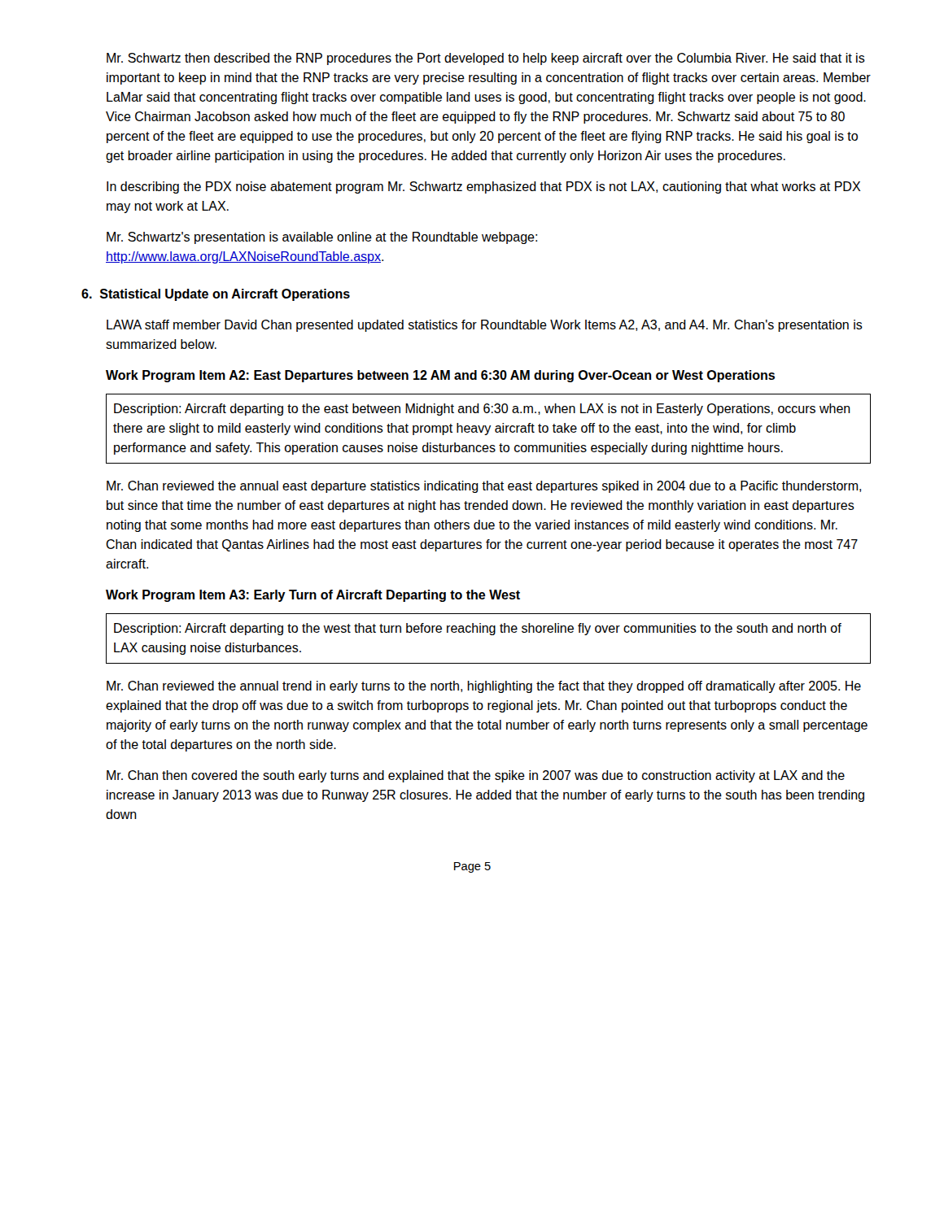Mr. Schwartz then described the RNP procedures the Port developed to help keep aircraft over the Columbia River. He said that it is important to keep in mind that the RNP tracks are very precise resulting in a concentration of flight tracks over certain areas. Member LaMar said that concentrating flight tracks over compatible land uses is good, but concentrating flight tracks over people is not good. Vice Chairman Jacobson asked how much of the fleet are equipped to fly the RNP procedures. Mr. Schwartz said about 75 to 80 percent of the fleet are equipped to use the procedures, but only 20 percent of the fleet are flying RNP tracks. He said his goal is to get broader airline participation in using the procedures. He added that currently only Horizon Air uses the procedures.
In describing the PDX noise abatement program Mr. Schwartz emphasized that PDX is not LAX, cautioning that what works at PDX may not work at LAX.
Mr. Schwartz's presentation is available online at the Roundtable webpage:
http://www.lawa.org/LAXNoiseRoundTable.aspx.
6. Statistical Update on Aircraft Operations
LAWA staff member David Chan presented updated statistics for Roundtable Work Items A2, A3, and A4. Mr. Chan's presentation is summarized below.
Work Program Item A2: East Departures between 12 AM and 6:30 AM during Over-Ocean or West Operations
Description: Aircraft departing to the east between Midnight and 6:30 a.m., when LAX is not in Easterly Operations, occurs when there are slight to mild easterly wind conditions that prompt heavy aircraft to take off to the east, into the wind, for climb performance and safety. This operation causes noise disturbances to communities especially during nighttime hours.
Mr. Chan reviewed the annual east departure statistics indicating that east departures spiked in 2004 due to a Pacific thunderstorm, but since that time the number of east departures at night has trended down. He reviewed the monthly variation in east departures noting that some months had more east departures than others due to the varied instances of mild easterly wind conditions. Mr. Chan indicated that Qantas Airlines had the most east departures for the current one-year period because it operates the most 747 aircraft.
Work Program Item A3: Early Turn of Aircraft Departing to the West
Description: Aircraft departing to the west that turn before reaching the shoreline fly over communities to the south and north of LAX causing noise disturbances.
Mr. Chan reviewed the annual trend in early turns to the north, highlighting the fact that they dropped off dramatically after 2005. He explained that the drop off was due to a switch from turboprops to regional jets. Mr. Chan pointed out that turboprops conduct the majority of early turns on the north runway complex and that the total number of early north turns represents only a small percentage of the total departures on the north side.
Mr. Chan then covered the south early turns and explained that the spike in 2007 was due to construction activity at LAX and the increase in January 2013 was due to Runway 25R closures. He added that the number of early turns to the south has been trending down
Page 5